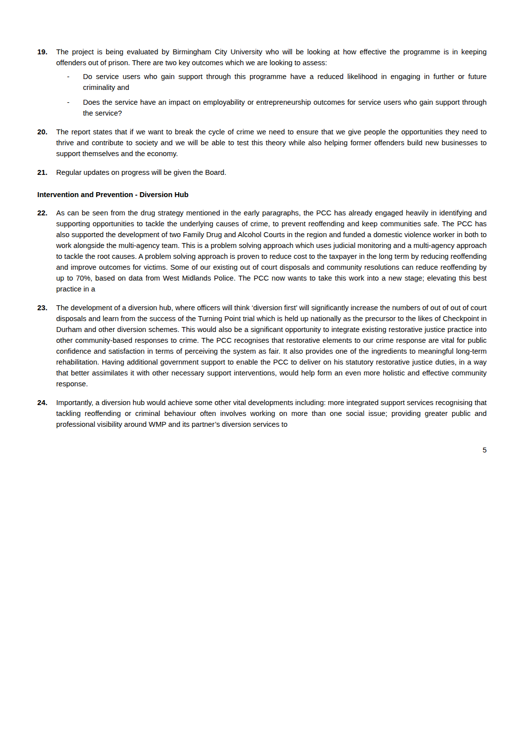19. The project is being evaluated by Birmingham City University who will be looking at how effective the programme is in keeping offenders out of prison. There are two key outcomes which we are looking to assess:
-Do service users who gain support through this programme have a reduced likelihood in engaging in further or future criminality and
-Does the service have an impact on employability or entrepreneurship outcomes for service users who gain support through the service?
20. The report states that if we want to break the cycle of crime we need to ensure that we give people the opportunities they need to thrive and contribute to society and we will be able to test this theory while also helping former offenders build new businesses to support themselves and the economy.
21. Regular updates on progress will be given the Board.
Intervention and Prevention - Diversion Hub
22. As can be seen from the drug strategy mentioned in the early paragraphs, the PCC has already engaged heavily in identifying and supporting opportunities to tackle the underlying causes of crime, to prevent reoffending and keep communities safe. The PCC has also supported the development of two Family Drug and Alcohol Courts in the region and funded a domestic violence worker in both to work alongside the multi-agency team. This is a problem solving approach which uses judicial monitoring and a multi-agency approach to tackle the root causes. A problem solving approach is proven to reduce cost to the taxpayer in the long term by reducing reoffending and improve outcomes for victims. Some of our existing out of court disposals and community resolutions can reduce reoffending by up to 70%, based on data from West Midlands Police. The PCC now wants to take this work into a new stage; elevating this best practice in a
23. The development of a diversion hub, where officers will think ‘diversion first’ will significantly increase the numbers of out of out of court disposals and learn from the success of the Turning Point trial which is held up nationally as the precursor to the likes of Checkpoint in Durham and other diversion schemes. This would also be a significant opportunity to integrate existing restorative justice practice into other community-based responses to crime. The PCC recognises that restorative elements to our crime response are vital for public confidence and satisfaction in terms of perceiving the system as fair. It also provides one of the ingredients to meaningful long-term rehabilitation. Having additional government support to enable the PCC to deliver on his statutory restorative justice duties, in a way that better assimilates it with other necessary support interventions, would help form an even more holistic and effective community response.
24. Importantly, a diversion hub would achieve some other vital developments including: more integrated support services recognising that tackling reoffending or criminal behaviour often involves working on more than one social issue; providing greater public and professional visibility around WMP and its partner’s diversion services to
5